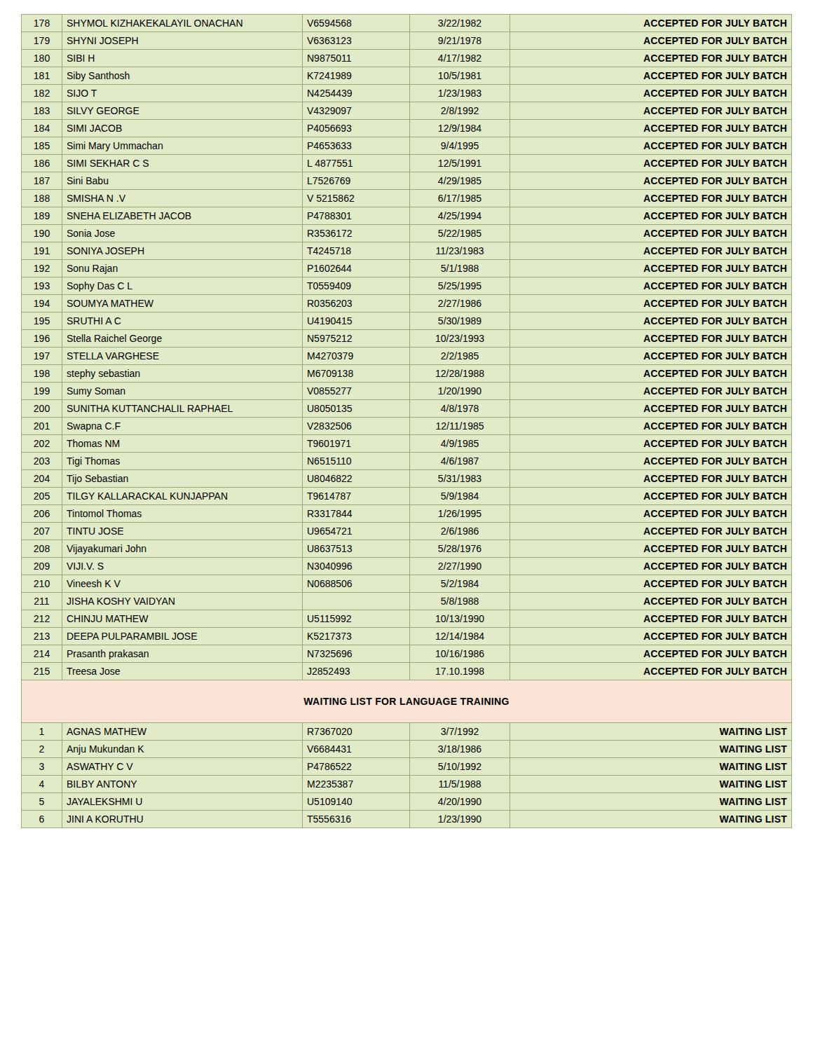| 178 | SHYMOL KIZHAKEKALAYIL ONACHAN | V6594568 | 3/22/1982 | ACCEPTED FOR JULY BATCH |
| 179 | SHYNI JOSEPH | V6363123 | 9/21/1978 | ACCEPTED FOR JULY BATCH |
| 180 | SIBI H | N9875011 | 4/17/1982 | ACCEPTED FOR JULY BATCH |
| 181 | Siby Santhosh | K7241989 | 10/5/1981 | ACCEPTED FOR JULY BATCH |
| 182 | SIJO T | N4254439 | 1/23/1983 | ACCEPTED FOR JULY BATCH |
| 183 | SILVY GEORGE | V4329097 | 2/8/1992 | ACCEPTED FOR JULY BATCH |
| 184 | SIMI JACOB | P4056693 | 12/9/1984 | ACCEPTED FOR JULY BATCH |
| 185 | Simi Mary Ummachan | P4653633 | 9/4/1995 | ACCEPTED FOR JULY BATCH |
| 186 | SIMI SEKHAR C S | L 4877551 | 12/5/1991 | ACCEPTED FOR JULY BATCH |
| 187 | Sini Babu | L7526769 | 4/29/1985 | ACCEPTED FOR JULY BATCH |
| 188 | SMISHA N .V | V 5215862 | 6/17/1985 | ACCEPTED FOR JULY BATCH |
| 189 | SNEHA ELIZABETH JACOB | P4788301 | 4/25/1994 | ACCEPTED FOR JULY BATCH |
| 190 | Sonia Jose | R3536172 | 5/22/1985 | ACCEPTED FOR JULY BATCH |
| 191 | SONIYA JOSEPH | T4245718 | 11/23/1983 | ACCEPTED FOR JULY BATCH |
| 192 | Sonu Rajan | P1602644 | 5/1/1988 | ACCEPTED FOR JULY BATCH |
| 193 | Sophy Das C L | T0559409 | 5/25/1995 | ACCEPTED FOR JULY BATCH |
| 194 | SOUMYA MATHEW | R0356203 | 2/27/1986 | ACCEPTED FOR JULY BATCH |
| 195 | SRUTHI A C | U4190415 | 5/30/1989 | ACCEPTED FOR JULY BATCH |
| 196 | Stella Raichel George | N5975212 | 10/23/1993 | ACCEPTED FOR JULY BATCH |
| 197 | STELLA VARGHESE | M4270379 | 2/2/1985 | ACCEPTED FOR JULY BATCH |
| 198 | stephy sebastian | M6709138 | 12/28/1988 | ACCEPTED FOR JULY BATCH |
| 199 | Sumy Soman | V0855277 | 1/20/1990 | ACCEPTED FOR JULY BATCH |
| 200 | SUNITHA KUTTANCHALIL RAPHAEL | U8050135 | 4/8/1978 | ACCEPTED FOR JULY BATCH |
| 201 | Swapna C.F | V2832506 | 12/11/1985 | ACCEPTED FOR JULY BATCH |
| 202 | Thomas NM | T9601971 | 4/9/1985 | ACCEPTED FOR JULY BATCH |
| 203 | Tigi Thomas | N6515110 | 4/6/1987 | ACCEPTED FOR JULY BATCH |
| 204 | Tijo Sebastian | U8046822 | 5/31/1983 | ACCEPTED FOR JULY BATCH |
| 205 | TILGY KALLARACKAL KUNJAPPAN | T9614787 | 5/9/1984 | ACCEPTED FOR JULY BATCH |
| 206 | Tintomol Thomas | R3317844 | 1/26/1995 | ACCEPTED FOR JULY BATCH |
| 207 | TINTU JOSE | U9654721 | 2/6/1986 | ACCEPTED FOR JULY BATCH |
| 208 | Vijayakumari John | U8637513 | 5/28/1976 | ACCEPTED FOR JULY BATCH |
| 209 | VIJI.V. S | N3040996 | 2/27/1990 | ACCEPTED FOR JULY BATCH |
| 210 | Vineesh K V | N0688506 | 5/2/1984 | ACCEPTED FOR JULY BATCH |
| 211 | JISHA KOSHY VAIDYAN | | 5/8/1988 | ACCEPTED FOR JULY BATCH |
| 212 | CHINJU MATHEW | U5115992 | 10/13/1990 | ACCEPTED FOR JULY BATCH |
| 213 | DEEPA PULPARAMBIL JOSE | K5217373 | 12/14/1984 | ACCEPTED FOR JULY BATCH |
| 214 | Prasanth prakasan | N7325696 | 10/16/1986 | ACCEPTED FOR JULY BATCH |
| 215 | Treesa Jose | J2852493 | 17.10.1998 | ACCEPTED FOR JULY BATCH |
| WAITING LIST FOR LANGUAGE TRAINING |
| 1 | AGNAS MATHEW | R7367020 | 3/7/1992 | WAITING LIST |
| 2 | Anju Mukundan K | V6684431 | 3/18/1986 | WAITING LIST |
| 3 | ASWATHY C V | P4786522 | 5/10/1992 | WAITING LIST |
| 4 | BILBY ANTONY | M2235387 | 11/5/1988 | WAITING LIST |
| 5 | JAYALEKSHMI U | U5109140 | 4/20/1990 | WAITING LIST |
| 6 | JINI A KORUTHU | T5556316 | 1/23/1990 | WAITING LIST |